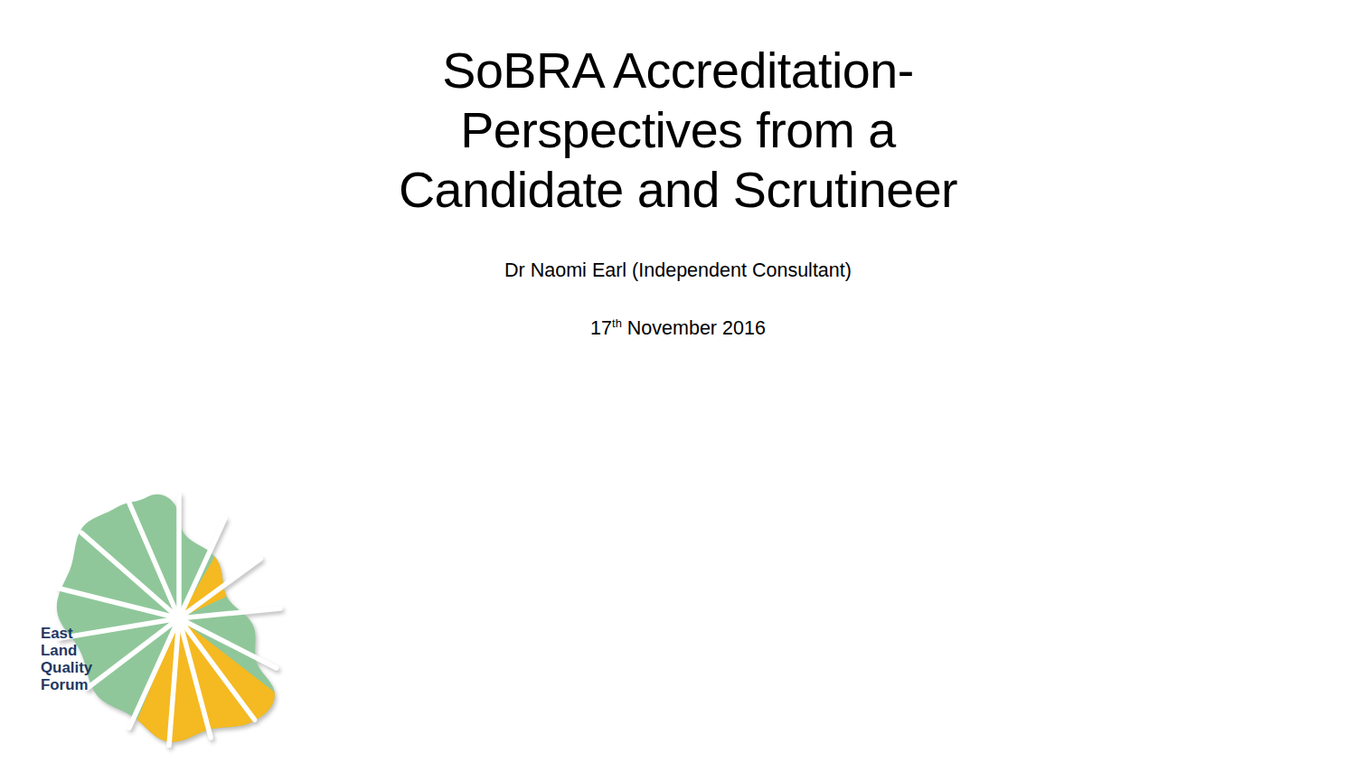SoBRA Accreditation-
Perspectives from a
Candidate and Scrutineer
Dr Naomi Earl (Independent Consultant)
17th November 2016
East
Land
Quality
Forum